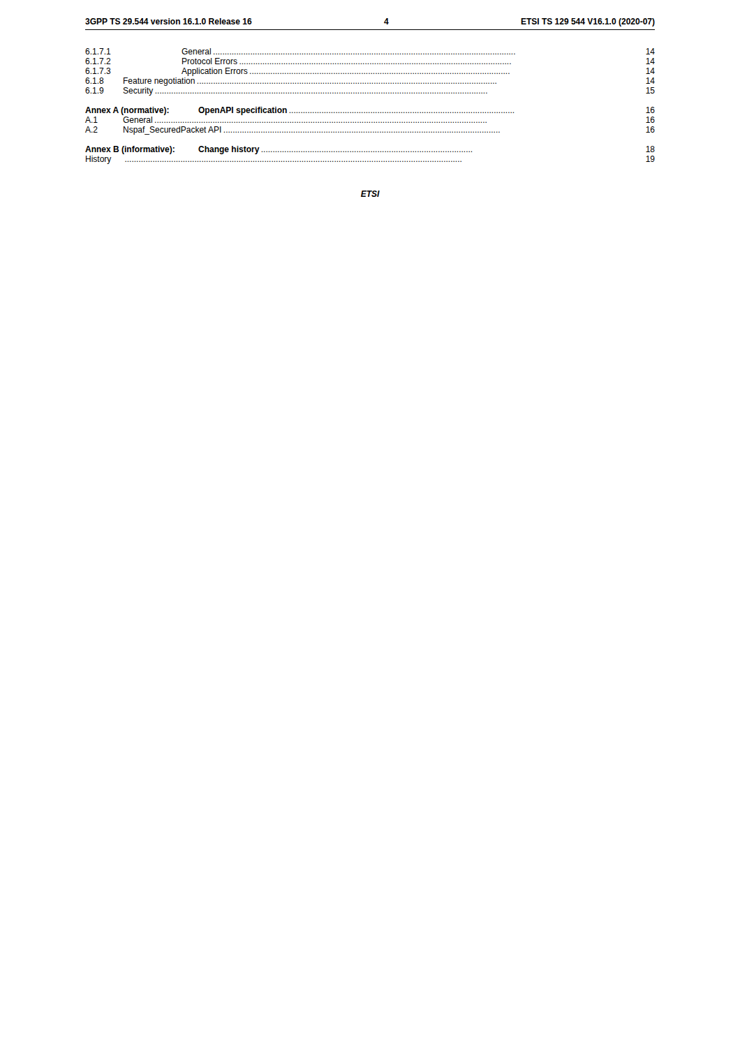3GPP TS 29.544 version 16.1.0 Release 16 4 ETSI TS 129 544 V16.1.0 (2020-07)
6.1.7.1 General .................................................................................................................................. 14
6.1.7.2 Protocol Errors ..................................................................................................................... 14
6.1.7.3 Application Errors ................................................................................................................ 14
6.1.8 Feature negotiation ................................................................................................................................. 14
6.1.9 Security ............................................................................................................................................... 15
Annex A (normative): OpenAPI specification ................................................................................................. 16
A.1 General ............................................................................................................................................... 16
A.2 Nspaf_SecuredPacket API ....................................................................................................................... 16
Annex B (informative): Change history ........................................................................................... 18
History ................................................................................................................................................. 19
ETSI